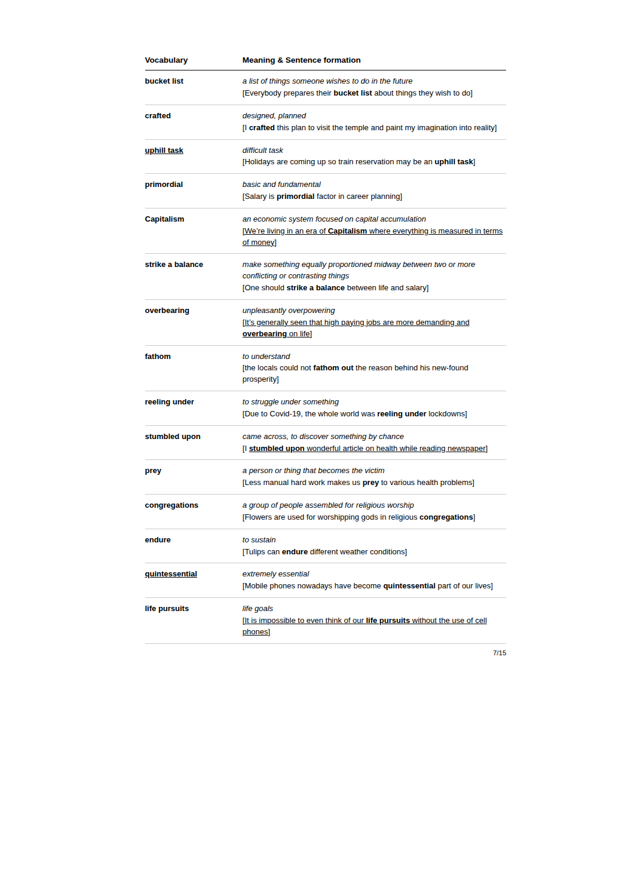| Vocabulary | Meaning & Sentence formation |
| --- | --- |
| bucket list | a list of things someone wishes to do in the future [Everybody prepares their bucket list about things they wish to do] |
| crafted | designed, planned [I crafted this plan to visit the temple and paint my imagination into reality] |
| uphill task | difficult task [Holidays are coming up so train reservation may be an uphill task ] |
| primordial | basic and fundamental [Salary is primordial factor in career planning] |
| Capitalism | an economic system focused on capital accumulation [We’re living in an era of Capitalism where everything is measured in terms of money ] |
| strike a balance | make something equally proportioned midway between two or more conflicting or contrasting things [One should strike a balance between life and salary] |
| overbearing | unpleasantly overpowering [It’s generally seen that high paying jobs are more demanding and overbearing on life ] |
| fathom | to understand [the locals could not fathom out the reason behind his new-found prosperity] |
| reeling under | to struggle under something [Due to Covid-19, the whole world was reeling under lockdowns] |
| stumbled upon | came across, to discover something by chance [I stumbled upon wonderful article on health while reading newspaper ] |
| prey | a person or thing that becomes the victim [Less manual hard work makes us prey to various health problems] |
| congregations | a group of people assembled for religious worship [Flowers are used for worshipping gods in religious congregations ] |
| endure | to sustain [Tulips can endure different weather conditions] |
| quintessential | extremely essential [Mobile phones nowadays have become quintessential part of our lives] |
| life pursuits | life goals [It is impossible to even think of our life pursuits without the use of cell phones ] |
7/15